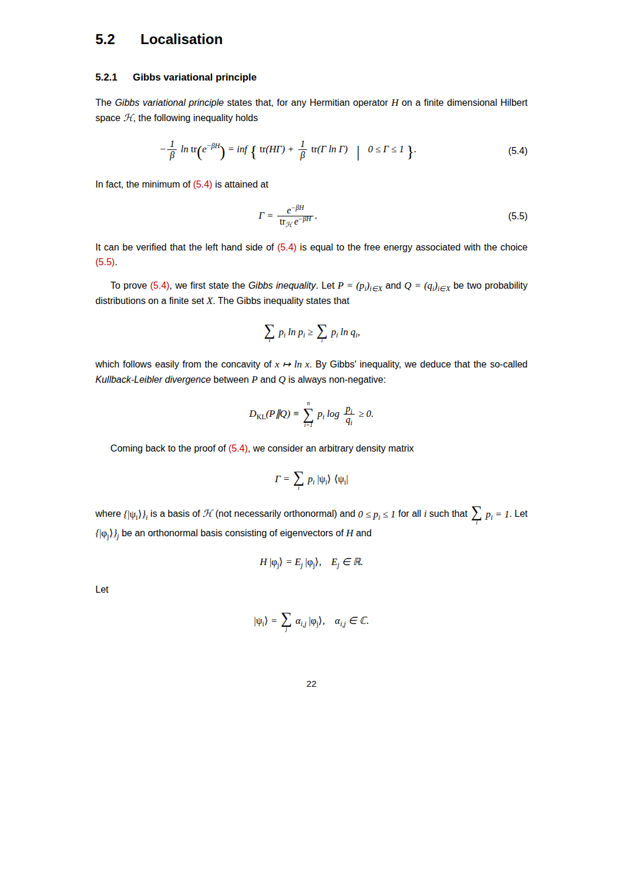5.2 Localisation
5.2.1 Gibbs variational principle
The Gibbs variational principle states that, for any Hermitian operator H on a finite dimensional Hilbert space ℋ, the following inequality holds
−1 β ln tr(e−βH) = inf { tr(HΓ) + 1 β tr(Γ ln Γ) | 0 ≤ Γ ≤ 1 }.
(5.4)
In fact, the minimum of (5.4) is attained at
Γ = e−βH trℋ e−βH.
(5.5)
It can be verified that the left hand side of (5.4) is equal to the free energy associated with the choice (5.5).
To prove (5.4), we first state the Gibbs inequality. Let P = (pi)i∈X and Q = (qi)i∈X be two probability distributions on a finite set X. The Gibbs inequality states that
∑i pi ln pi ≥ ∑i pi ln qi,
which follows easily from the concavity of x ↦ ln x. By Gibbs' inequality, we deduce that the so-called Kullback-Leibler divergence between P and Q is always non-negative:
DKL(P∥Q) ≡ n∑i=1 pi log pi qi ≥ 0.
Coming back to the proof of (5.4), we consider an arbitrary density matrix
Γ = ∑i pi |ψi⟩ ⟨ψi|
where {|ψi⟩}i is a basis of ℋ (not necessarily orthonormal) and 0 ≤ pi ≤ 1 for all i such that ∑i pi = 1. Let {|φj⟩}j be an orthonormal basis consisting of eigenvectors of H and
H |φj⟩ = Ej |φj⟩, Ej ∈ ℝ.
Let
|ψi⟩ = ∑j αi,j |φj⟩, αi,j ∈ ℂ.
22